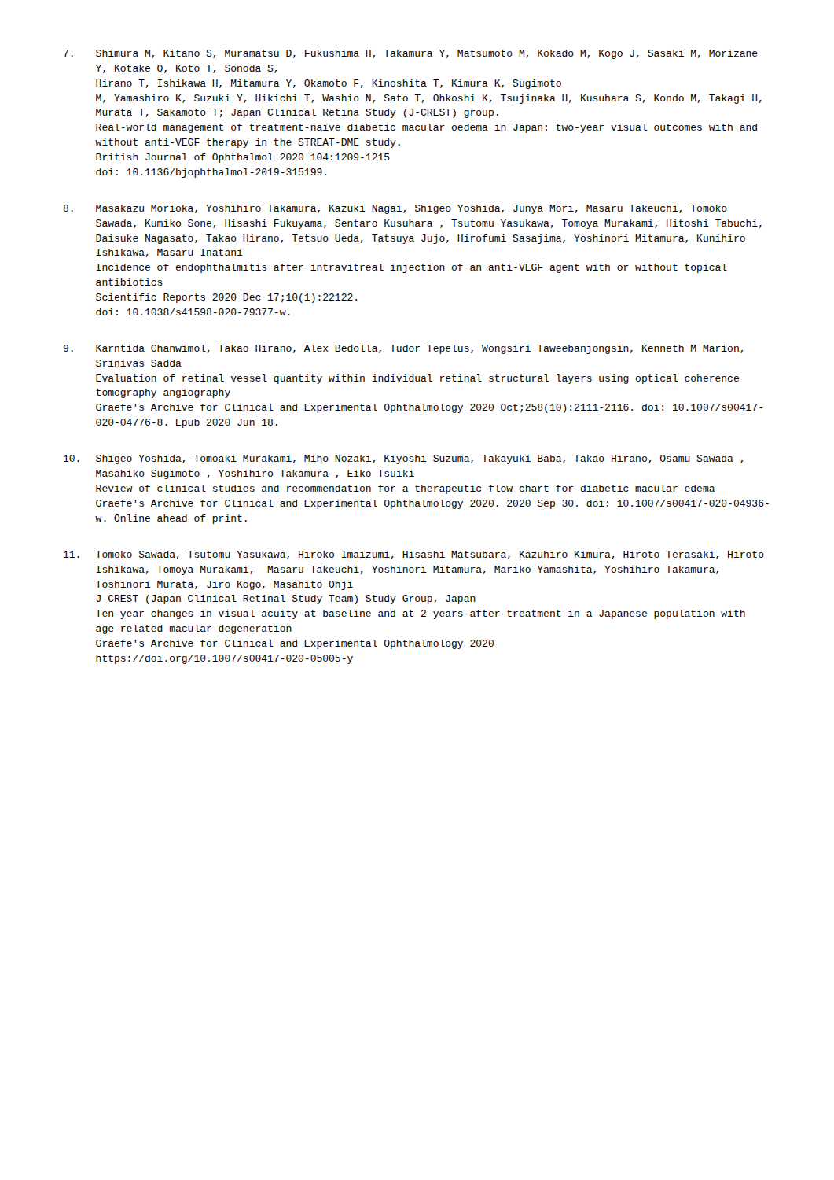7.
Shimura M, Kitano S, Muramatsu D, Fukushima H, Takamura Y, Matsumoto M, Kokado M, Kogo J, Sasaki M, Morizane Y, Kotake O, Koto T, Sonoda S, Hirano T, Ishikawa H, Mitamura Y, Okamoto F, Kinoshita T, Kimura K, Sugimoto M, Yamashiro K, Suzuki Y, Hikichi T, Washio N, Sato T, Ohkoshi K, Tsujinaka H, Kusuhara S, Kondo M, Takagi H, Murata T, Sakamoto T; Japan Clinical Retina Study (J-CREST) group. Real-world management of treatment-naïve diabetic macular oedema in Japan: two-year visual outcomes with and without anti-VEGF therapy in the STREAT-DME study. British Journal of Ophthalmol 2020 104:1209-1215 doi: 10.1136/bjophthalmol-2019-315199.
8.
Masakazu Morioka, Yoshihiro Takamura, Kazuki Nagai, Shigeo Yoshida, Junya Mori, Masaru Takeuchi, Tomoko Sawada, Kumiko Sone, Hisashi Fukuyama, Sentaro Kusuhara , Tsutomu Yasukawa, Tomoya Murakami, Hitoshi Tabuchi, Daisuke Nagasato, Takao Hirano, Tetsuo Ueda, Tatsuya Jujo, Hirofumi Sasajima, Yoshinori Mitamura, Kunihiro Ishikawa, Masaru Inatani Incidence of endophthalmitis after intravitreal injection of an anti-VEGF agent with or without topical antibiotics Scientific Reports 2020 Dec 17;10(1):22122. doi: 10.1038/s41598-020-79377-w.
9.
Karntida Chanwimol, Takao Hirano, Alex Bedolla, Tudor Tepelus, Wongsiri Taweebanjongsin, Kenneth M Marion, Srinivas Sadda Evaluation of retinal vessel quantity within individual retinal structural layers using optical coherence tomography angiography Graefe's Archive for Clinical and Experimental Ophthalmology 2020 Oct;258(10):2111-2116. doi: 10.1007/s00417-020-04776-8. Epub 2020 Jun 18.
10.
Shigeo Yoshida, Tomoaki Murakami, Miho Nozaki, Kiyoshi Suzuma, Takayuki Baba, Takao Hirano, Osamu Sawada , Masahiko Sugimoto , Yoshihiro Takamura , Eiko Tsuiki Review of clinical studies and recommendation for a therapeutic flow chart for diabetic macular edema Graefe's Archive for Clinical and Experimental Ophthalmology 2020. 2020 Sep 30. doi: 10.1007/s00417-020-04936-w. Online ahead of print.
11.
Tomoko Sawada, Tsutomu Yasukawa, Hiroko Imaizumi, Hisashi Matsubara, Kazuhiro Kimura, Hiroto Terasaki, Hiroto Ishikawa, Tomoya Murakami, Masaru Takeuchi, Yoshinori Mitamura, Mariko Yamashita, Yoshihiro Takamura, Toshinori Murata, Jiro Kogo, Masahito Ohji J-CREST (Japan Clinical Retinal Study Team) Study Group, Japan Ten-year changes in visual acuity at baseline and at 2 years after treatment in a Japanese population with age-related macular degeneration Graefe's Archive for Clinical and Experimental Ophthalmology 2020 https://doi.org/10.1007/s00417-020-05005-y